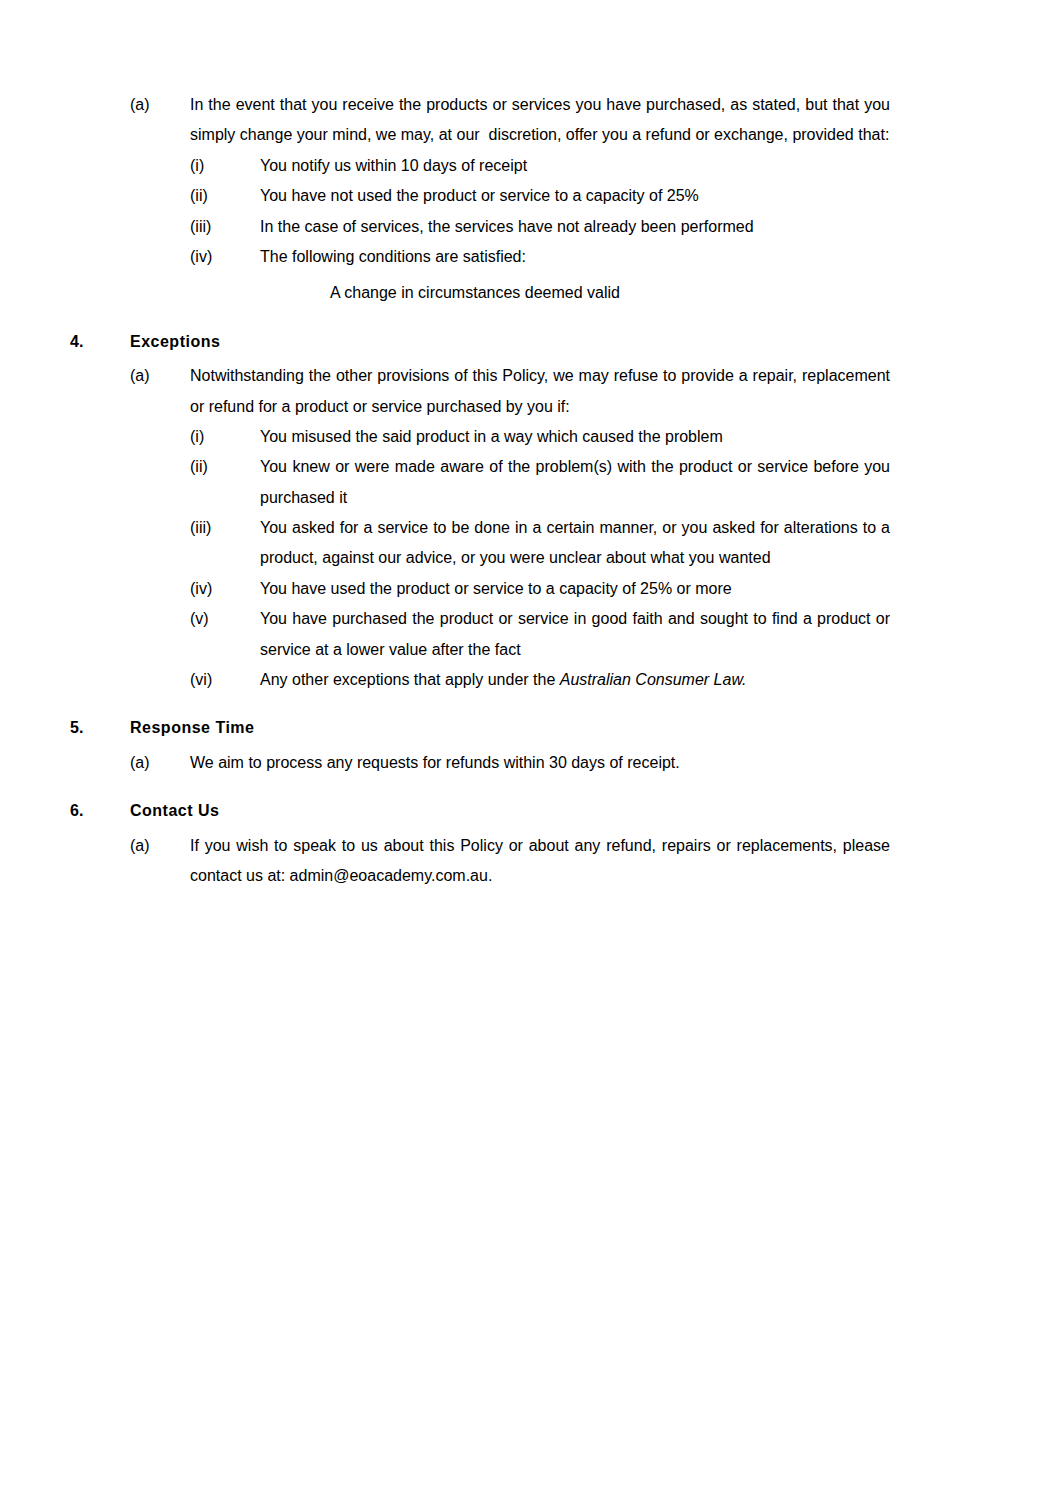(a)
In the event that you receive the products or services you have purchased, as stated, but that you simply change your mind, we may, at our discretion, offer you a refund or exchange, provided that:
(i)
You notify us within 10 days of receipt
(ii)
You have not used the product or service to a capacity of 25%
(iii)
In the case of services, the services have not already been performed
(iv)
The following conditions are satisfied:
A change in circumstances deemed valid
4.
Exceptions
(a)
Notwithstanding the other provisions of this Policy, we may refuse to provide a repair, replacement or refund for a product or service purchased by you if:
(i)
You misused the said product in a way which caused the problem
(ii)
You knew or were made aware of the problem(s) with the product or service before you purchased it
(iii)
You asked for a service to be done in a certain manner, or you asked for alterations to a product, against our advice, or you were unclear about what you wanted
(iv)
You have used the product or service to a capacity of 25% or more
(v)
You have purchased the product or service in good faith and sought to find a product or service at a lower value after the fact
(vi)
Any other exceptions that apply under the Australian Consumer Law.
5.
Response Time
(a)
We aim to process any requests for refunds within 30 days of receipt.
6.
Contact Us
(a)
If you wish to speak to us about this Policy or about any refund, repairs or replacements, please contact us at: admin@eoacademy.com.au.